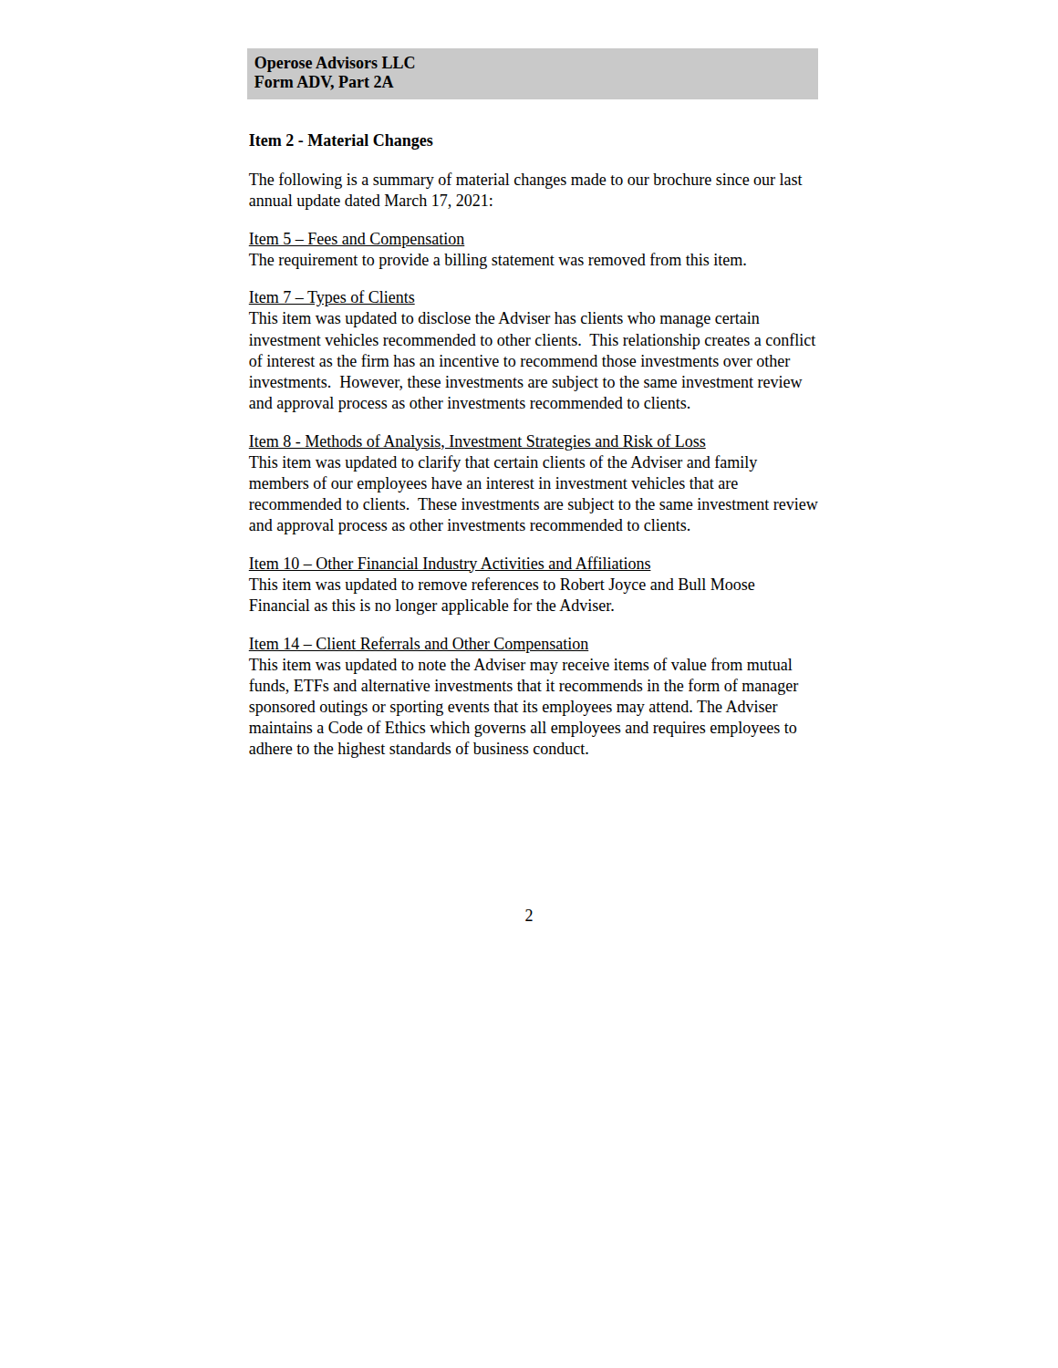Operose Advisors LLC
Form ADV, Part 2A
Item 2 - Material Changes
The following is a summary of material changes made to our brochure since our last annual update dated March 17, 2021:
Item 5 – Fees and Compensation
The requirement to provide a billing statement was removed from this item.
Item 7 – Types of Clients
This item was updated to disclose the Adviser has clients who manage certain investment vehicles recommended to other clients. This relationship creates a conflict of interest as the firm has an incentive to recommend those investments over other investments. However, these investments are subject to the same investment review and approval process as other investments recommended to clients.
Item 8 - Methods of Analysis, Investment Strategies and Risk of Loss
This item was updated to clarify that certain clients of the Adviser and family members of our employees have an interest in investment vehicles that are recommended to clients. These investments are subject to the same investment review and approval process as other investments recommended to clients.
Item 10 – Other Financial Industry Activities and Affiliations
This item was updated to remove references to Robert Joyce and Bull Moose Financial as this is no longer applicable for the Adviser.
Item 14 – Client Referrals and Other Compensation
This item was updated to note the Adviser may receive items of value from mutual funds, ETFs and alternative investments that it recommends in the form of manager sponsored outings or sporting events that its employees may attend. The Adviser maintains a Code of Ethics which governs all employees and requires employees to adhere to the highest standards of business conduct.
2